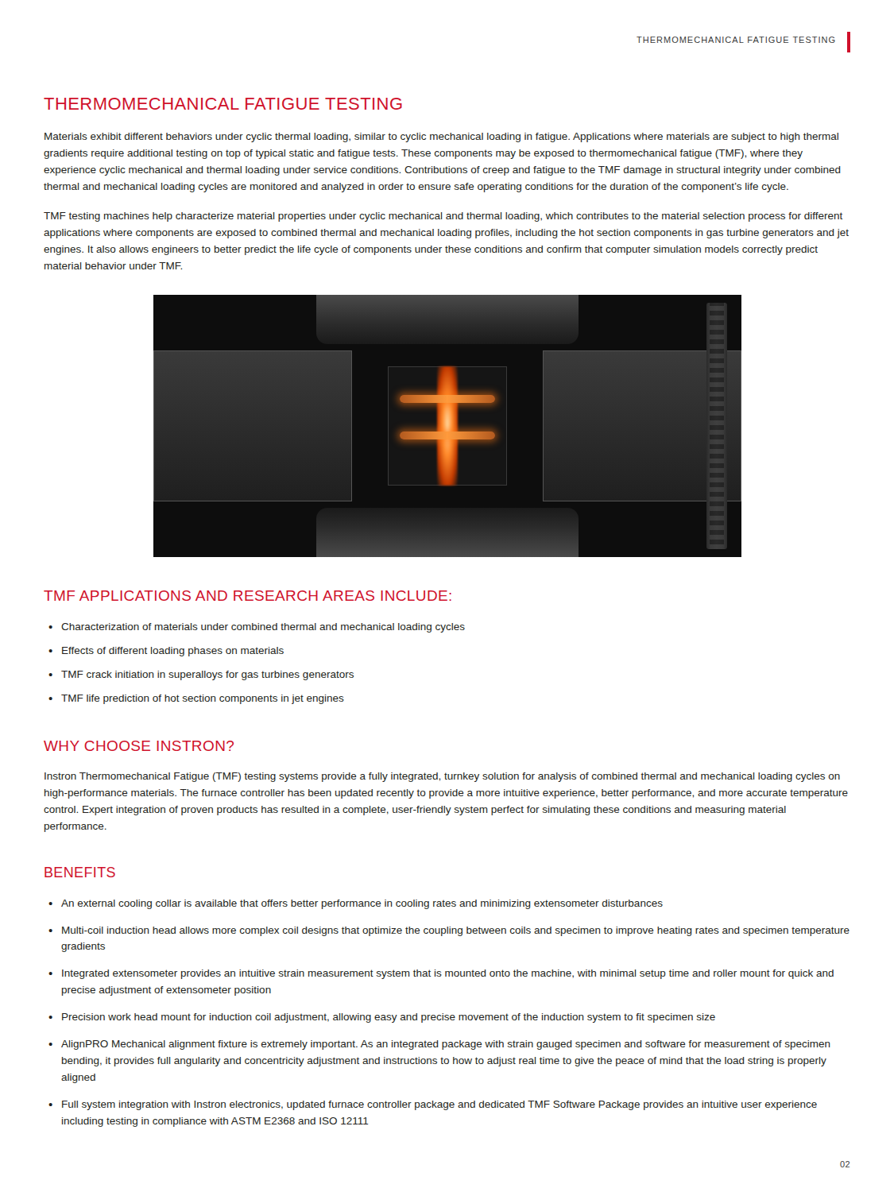Thermomechanical Fatigue Testing
THERMOMECHANICAL FATIGUE TESTING
Materials exhibit different behaviors under cyclic thermal loading, similar to cyclic mechanical loading in fatigue. Applications where materials are subject to high thermal gradients require additional testing on top of typical static and fatigue tests. These components may be exposed to thermomechanical fatigue (TMF), where they experience cyclic mechanical and thermal loading under service conditions. Contributions of creep and fatigue to the TMF damage in structural integrity under combined thermal and mechanical loading cycles are monitored and analyzed in order to ensure safe operating conditions for the duration of the component’s life cycle.
TMF testing machines help characterize material properties under cyclic mechanical and thermal loading, which contributes to the material selection process for different applications where components are exposed to combined thermal and mechanical loading profiles, including the hot section components in gas turbine generators and jet engines. It also allows engineers to better predict the life cycle of components under these conditions and confirm that computer simulation models correctly predict material behavior under TMF.
TMF APPLICATIONS AND RESEARCH AREAS INCLUDE:
Characterization of materials under combined thermal and mechanical loading cycles
Effects of different loading phases on materials
TMF crack initiation in superalloys for gas turbines generators
TMF life prediction of hot section components in jet engines
WHY CHOOSE INSTRON?
Instron Thermomechanical Fatigue (TMF) testing systems provide a fully integrated, turnkey solution for analysis of combined thermal and mechanical loading cycles on high-performance materials. The furnace controller has been updated recently to provide a more intuitive experience, better performance, and more accurate temperature control. Expert integration of proven products has resulted in a complete, user-friendly system perfect for simulating these conditions and measuring material performance.
BENEFITS
An external cooling collar is available that offers better performance in cooling rates and minimizing extensometer disturbances
Multi-coil induction head allows more complex coil designs that optimize the coupling between coils and specimen to improve heating rates and specimen temperature gradients
Integrated extensometer provides an intuitive strain measurement system that is mounted onto the machine, with minimal setup time and roller mount for quick and precise adjustment of extensometer position
Precision work head mount for induction coil adjustment, allowing easy and precise movement of the induction system to fit specimen size
AlignPRO Mechanical alignment fixture is extremely important. As an integrated package with strain gauged specimen and software for measurement of specimen bending, it provides full angularity and concentricity adjustment and instructions to how to adjust real time to give the peace of mind that the load string is properly aligned
Full system integration with Instron electronics, updated furnace controller package and dedicated TMF Software Package provides an intuitive user experience including testing in compliance with ASTM E2368 and ISO 12111
02